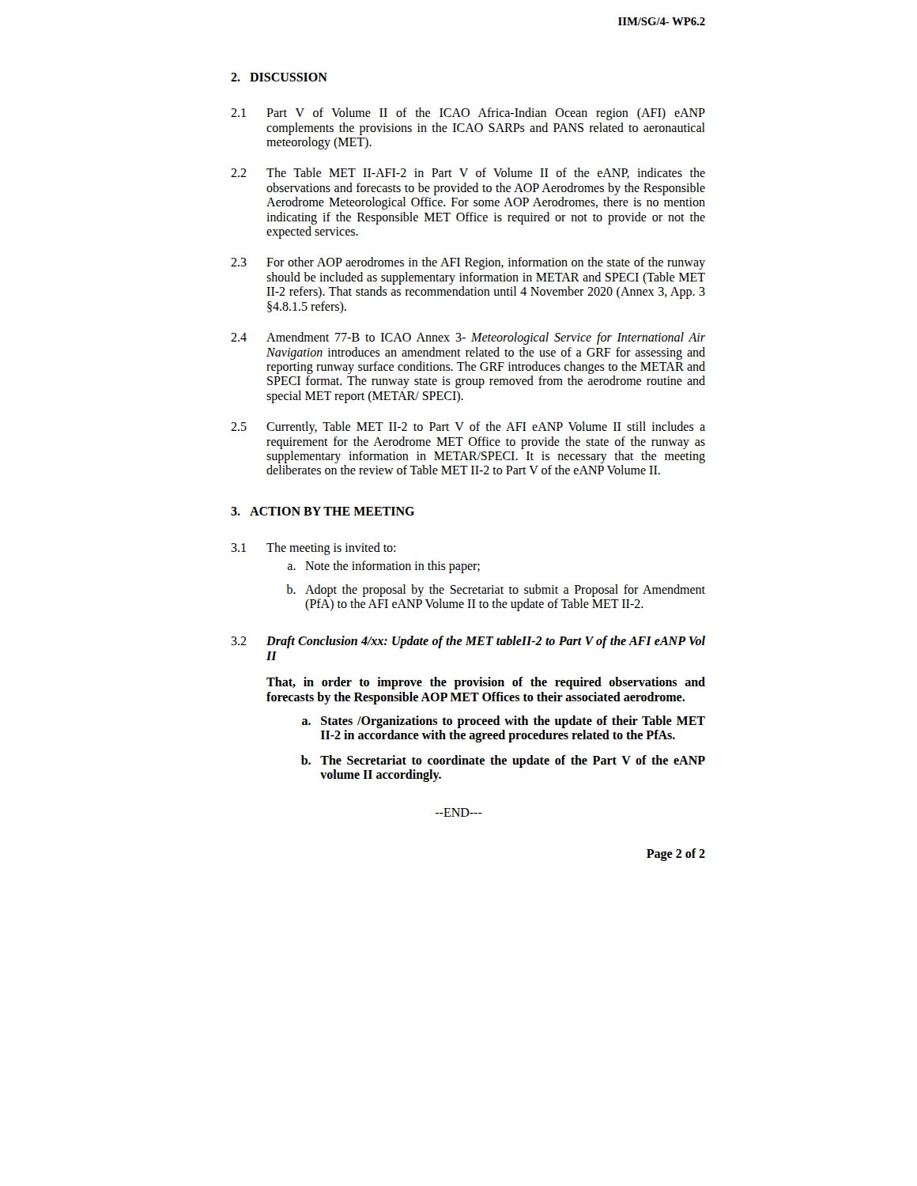IIM/SG/4- WP6.2
2. DISCUSSION
2.1
Part V of Volume II of the ICAO Africa-Indian Ocean region (AFI) eANP complements the provisions in the ICAO SARPs and PANS related to aeronautical meteorology (MET).
2.2
The Table MET II-AFI-2 in Part V of Volume II of the eANP, indicates the observations and forecasts to be provided to the AOP Aerodromes by the Responsible Aerodrome Meteorological Office. For some AOP Aerodromes, there is no mention indicating if the Responsible MET Office is required or not to provide or not the expected services.
2.3
For other AOP aerodromes in the AFI Region, information on the state of the runway should be included as supplementary information in METAR and SPECI (Table MET II-2 refers). That stands as recommendation until 4 November 2020 (Annex 3, App. 3 §4.8.1.5 refers).
2.4
Amendment 77-B to ICAO Annex 3- Meteorological Service for International Air Navigation introduces an amendment related to the use of a GRF for assessing and reporting runway surface conditions. The GRF introduces changes to the METAR and SPECI format. The runway state is group removed from the aerodrome routine and special MET report (METAR/ SPECI).
2.5
Currently, Table MET II-2 to Part V of the AFI eANP Volume II still includes a requirement for the Aerodrome MET Office to provide the state of the runway as supplementary information in METAR/SPECI. It is necessary that the meeting deliberates on the review of Table MET II-2 to Part V of the eANP Volume II.
3. ACTION BY THE MEETING
3.1
The meeting is invited to:
Note the information in this paper;
Adopt the proposal by the Secretariat to submit a Proposal for Amendment (PfA) to the AFI eANP Volume II to the update of Table MET II-2.
3.2
Draft Conclusion 4/xx: Update of the MET tableII-2 to Part V of the AFI eANP Vol II
That, in order to improve the provision of the required observations and forecasts by the Responsible AOP MET Offices to their associated aerodrome.
States /Organizations to proceed with the update of their Table MET II-2 in accordance with the agreed procedures related to the PfAs.
The Secretariat to coordinate the update of the Part V of the eANP volume II accordingly.
--END---
Page 2 of 2